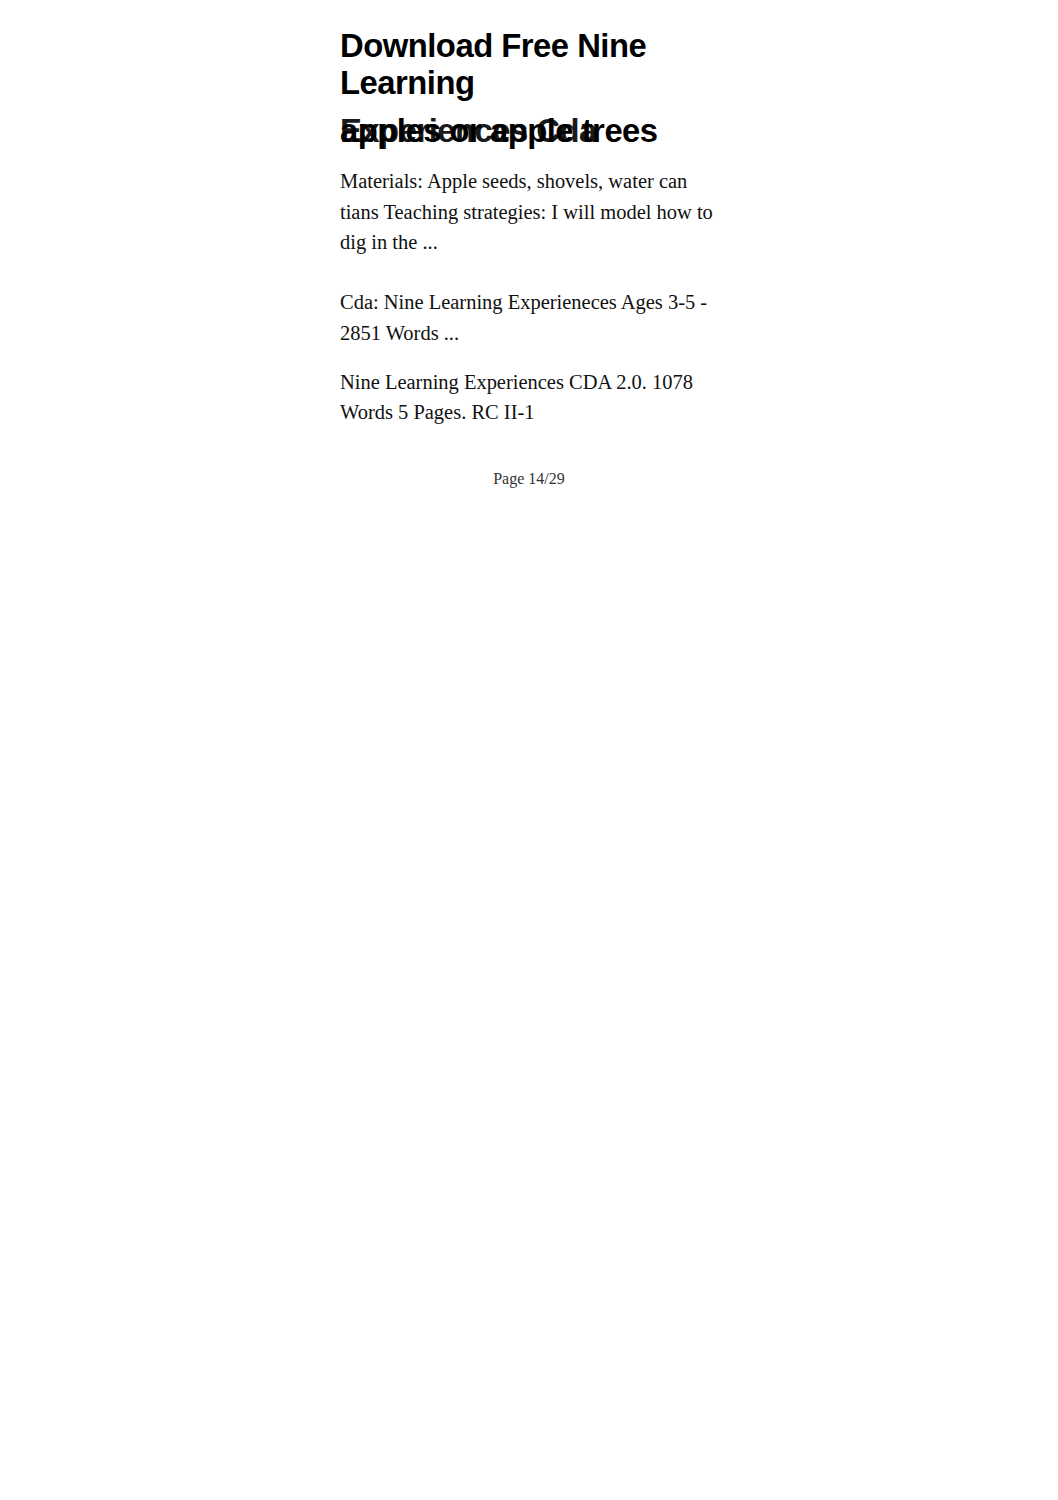Download Free Nine Learning
Experiences Cda apples or apple trees
Materials: Apple seeds, shovels, water can tians Teaching strategies: I will model how to dig in the ...
Cda: Nine Learning Experieneces Ages 3-5 - 2851 Words ...
Nine Learning Experiences CDA 2.0. 1078 Words 5 Pages. RC II-1
Page 14/29